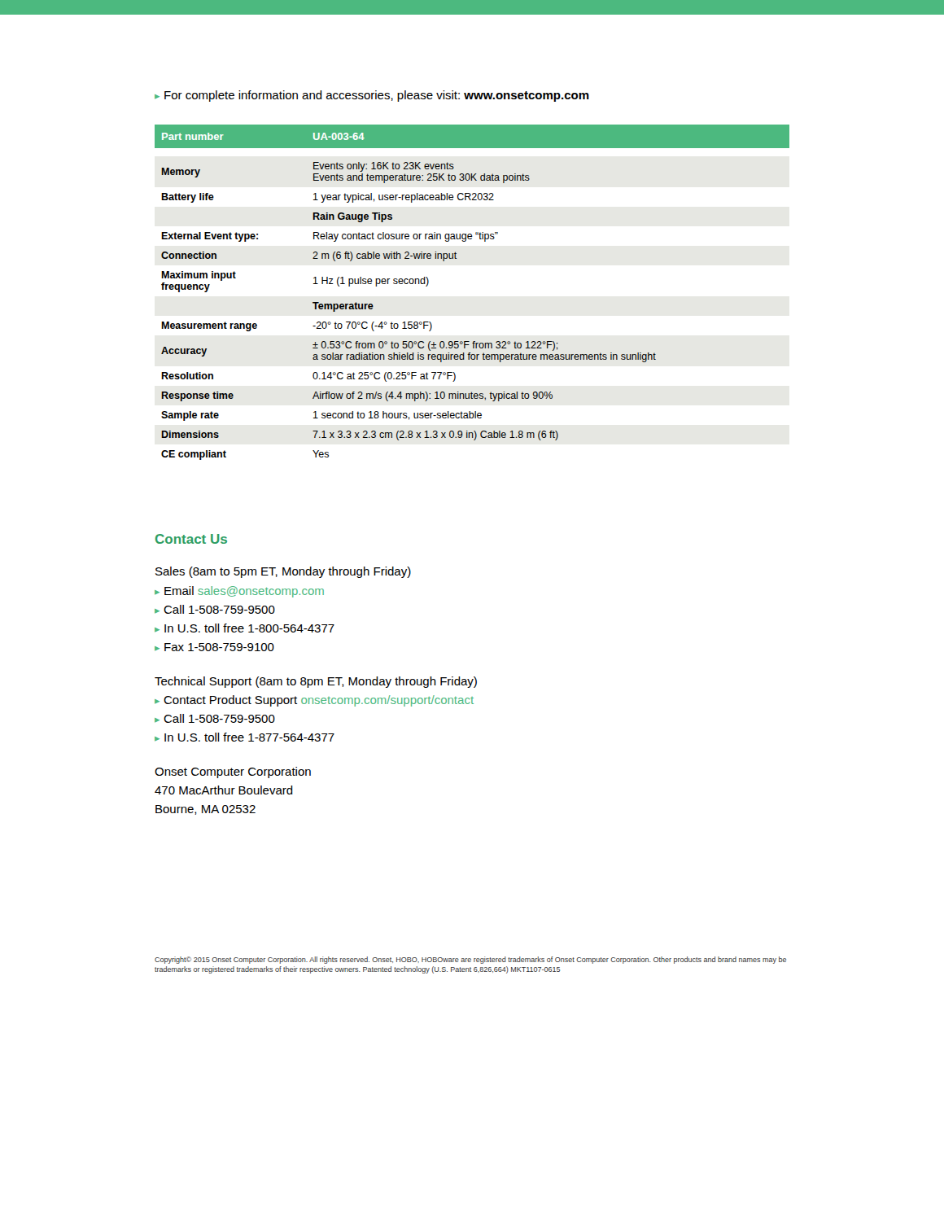▸For complete information and accessories, please visit: www.onsetcomp.com
| Part number | UA-003-64 |
| Memory | Events only: 16K to 23K events Events and temperature: 25K to 30K data points |
| Battery life | 1 year typical, user-replaceable CR2032 |
| | Rain Gauge Tips |
| External Event type: | Relay contact closure or rain gauge “tips” |
| Connection | 2 m (6 ft) cable with 2-wire input |
| Maximum input frequency | 1 Hz (1 pulse per second) |
| | Temperature |
| Measurement range | -20° to 70°C (-4° to 158°F) |
| Accuracy | ± 0.53°C from 0° to 50°C (± 0.95°F from 32° to 122°F); a solar radiation shield is required for temperature measurements in sunlight |
| Resolution | 0.14°C at 25°C (0.25°F at 77°F) |
| Response time | Airflow of 2 m/s (4.4 mph): 10 minutes, typical to 90% |
| Sample rate | 1 second to 18 hours, user-selectable |
| Dimensions | 7.1 x 3.3 x 2.3 cm (2.8 x 1.3 x 0.9 in) Cable 1.8 m (6 ft) |
| CE compliant | Yes |
Contact Us
Sales (8am to 5pm ET, Monday through Friday)
▸Email sales@onsetcomp.com
▸Call 1-508-759-9500
▸In U.S. toll free 1-800-564-4377
▸Fax 1-508-759-9100
Technical Support (8am to 8pm ET, Monday through Friday)
▸Contact Product Support onsetcomp.com/support/contact
▸Call 1-508-759-9500
▸In U.S. toll free 1-877-564-4377
Onset Computer Corporation
470 MacArthur Boulevard
Bourne, MA 02532
Copyright© 2015 Onset Computer Corporation. All rights reserved. Onset, HOBO, HOBOware are registered trademarks of Onset Computer Corporation. Other products and brand names may be trademarks or registered trademarks of their respective owners. Patented technology (U.S. Patent 6,826,664) MKT1107-0615